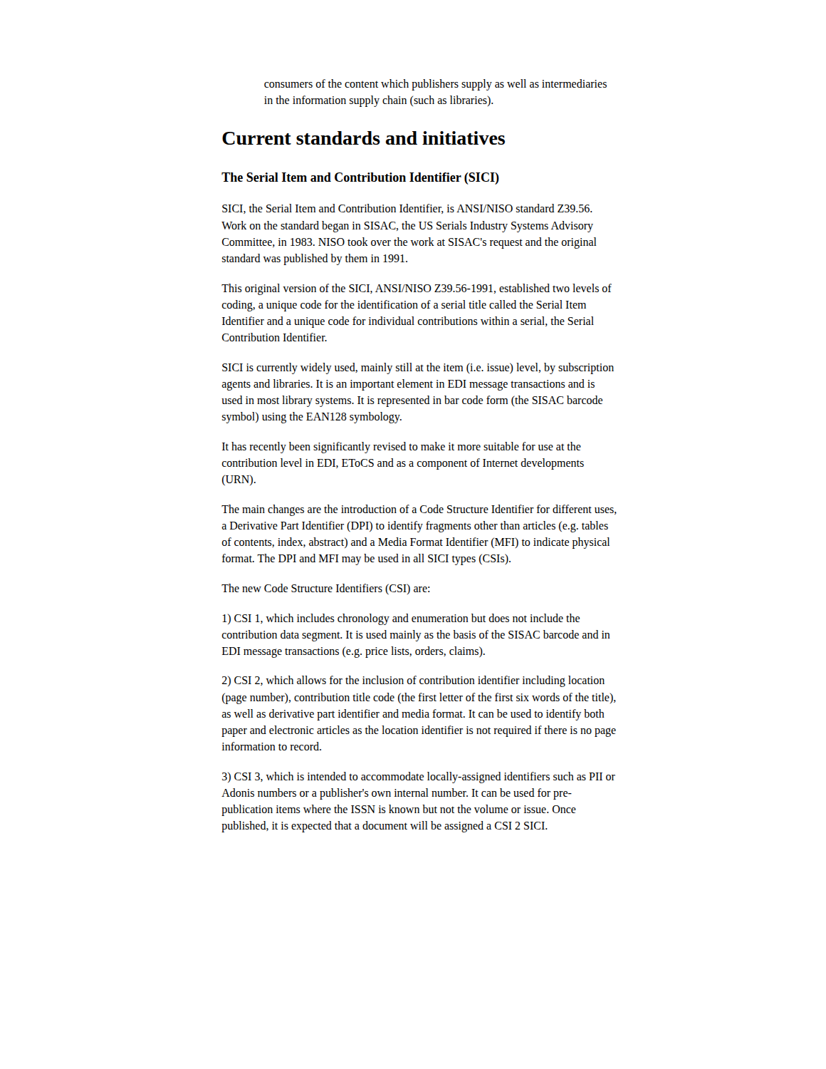consumers of the content which publishers supply as well as intermediaries in the information supply chain (such as libraries).
Current standards and initiatives
The Serial Item and Contribution Identifier (SICI)
SICI, the Serial Item and Contribution Identifier, is ANSI/NISO standard Z39.56. Work on the standard began in SISAC, the US Serials Industry Systems Advisory Committee, in 1983. NISO took over the work at SISAC's request and the original standard was published by them in 1991.
This original version of the SICI, ANSI/NISO Z39.56-1991, established two levels of coding, a unique code for the identification of a serial title called the Serial Item Identifier and a unique code for individual contributions within a serial, the Serial Contribution Identifier.
SICI is currently widely used, mainly still at the item (i.e. issue) level, by subscription agents and libraries. It is an important element in EDI message transactions and is used in most library systems. It is represented in bar code form (the SISAC barcode symbol) using the EAN128 symbology.
It has recently been significantly revised to make it more suitable for use at the contribution level in EDI, EToCS and as a component of Internet developments (URN).
The main changes are the introduction of a Code Structure Identifier for different uses, a Derivative Part Identifier (DPI) to identify fragments other than articles (e.g. tables of contents, index, abstract) and a Media Format Identifier (MFI) to indicate physical format. The DPI and MFI may be used in all SICI types (CSIs).
The new Code Structure Identifiers (CSI) are:
1) CSI 1, which includes chronology and enumeration but does not include the contribution data segment. It is used mainly as the basis of the SISAC barcode and in EDI message transactions (e.g. price lists, orders, claims).
2) CSI 2, which allows for the inclusion of contribution identifier including location (page number), contribution title code (the first letter of the first six words of the title), as well as derivative part identifier and media format. It can be used to identify both paper and electronic articles as the location identifier is not required if there is no page information to record.
3) CSI 3, which is intended to accommodate locally-assigned identifiers such as PII or Adonis numbers or a publisher's own internal number. It can be used for pre-publication items where the ISSN is known but not the volume or issue. Once published, it is expected that a document will be assigned a CSI 2 SICI.